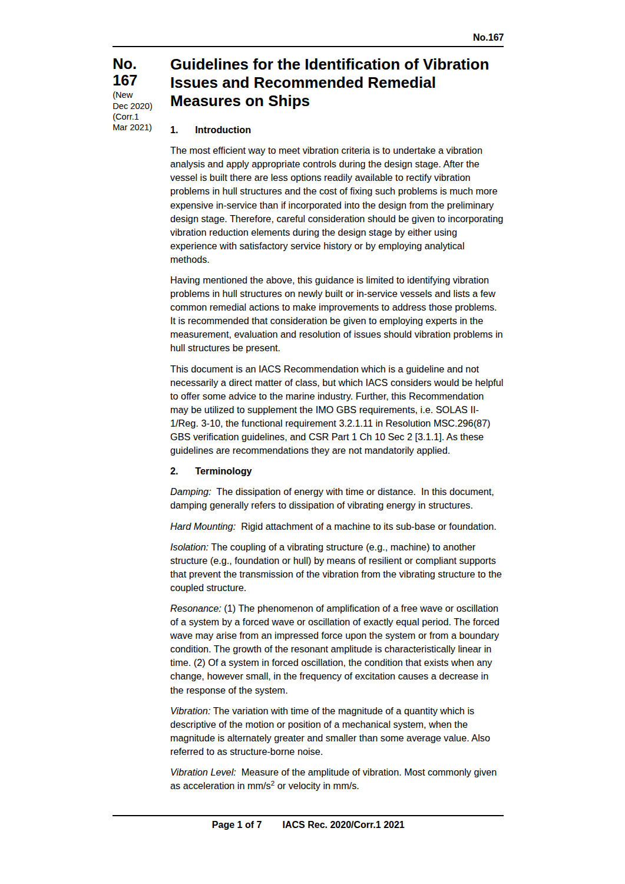No.167
No.
167
(New
Dec 2020)
(Corr.1
Mar 2021)
Guidelines for the Identification of Vibration Issues and Recommended Remedial Measures on Ships
1. Introduction
The most efficient way to meet vibration criteria is to undertake a vibration analysis and apply appropriate controls during the design stage. After the vessel is built there are less options readily available to rectify vibration problems in hull structures and the cost of fixing such problems is much more expensive in-service than if incorporated into the design from the preliminary design stage. Therefore, careful consideration should be given to incorporating vibration reduction elements during the design stage by either using experience with satisfactory service history or by employing analytical methods.
Having mentioned the above, this guidance is limited to identifying vibration problems in hull structures on newly built or in-service vessels and lists a few common remedial actions to make improvements to address those problems. It is recommended that consideration be given to employing experts in the measurement, evaluation and resolution of issues should vibration problems in hull structures be present.
This document is an IACS Recommendation which is a guideline and not necessarily a direct matter of class, but which IACS considers would be helpful to offer some advice to the marine industry. Further, this Recommendation may be utilized to supplement the IMO GBS requirements, i.e. SOLAS II-1/Reg. 3-10, the functional requirement 3.2.1.11 in Resolution MSC.296(87) GBS verification guidelines, and CSR Part 1 Ch 10 Sec 2 [3.1.1]. As these guidelines are recommendations they are not mandatorily applied.
2. Terminology
Damping: The dissipation of energy with time or distance. In this document, damping generally refers to dissipation of vibrating energy in structures.
Hard Mounting: Rigid attachment of a machine to its sub-base or foundation.
Isolation: The coupling of a vibrating structure (e.g., machine) to another structure (e.g., foundation or hull) by means of resilient or compliant supports that prevent the transmission of the vibration from the vibrating structure to the coupled structure.
Resonance: (1) The phenomenon of amplification of a free wave or oscillation of a system by a forced wave or oscillation of exactly equal period. The forced wave may arise from an impressed force upon the system or from a boundary condition. The growth of the resonant amplitude is characteristically linear in time. (2) Of a system in forced oscillation, the condition that exists when any change, however small, in the frequency of excitation causes a decrease in the response of the system.
Vibration: The variation with time of the magnitude of a quantity which is descriptive of the motion or position of a mechanical system, when the magnitude is alternately greater and smaller than some average value. Also referred to as structure-borne noise.
Vibration Level: Measure of the amplitude of vibration. Most commonly given as acceleration in mm/s2 or velocity in mm/s.
Page 1 of 7 IACS Rec. 2020/Corr.1 2021